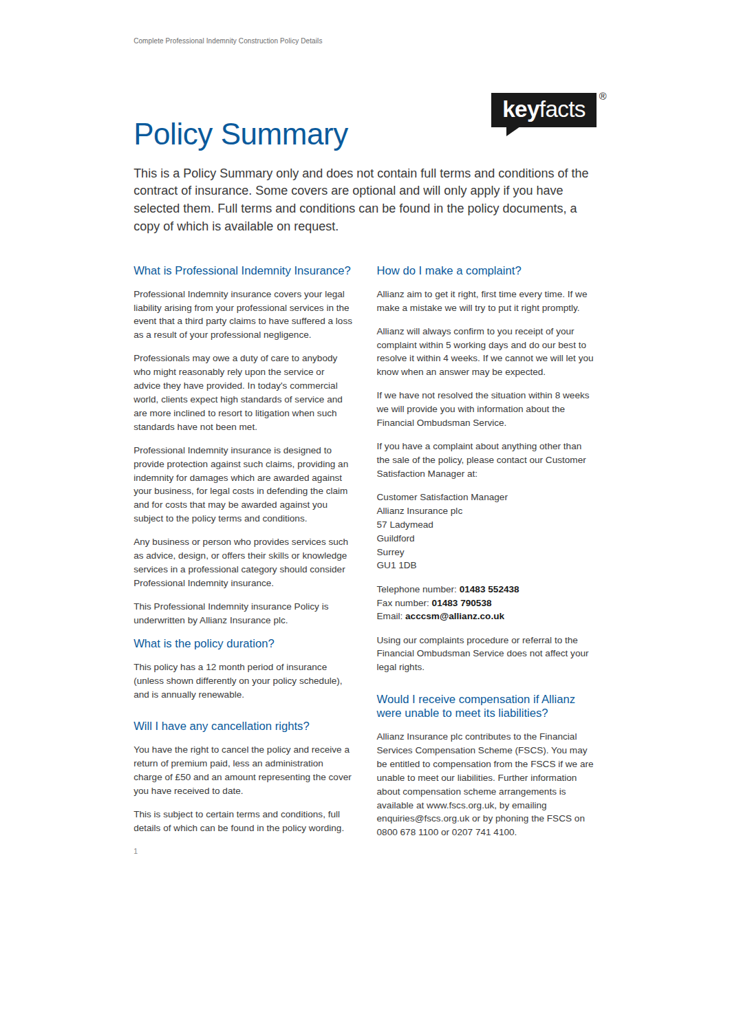Complete Professional Indemnity Construction Policy Details
Policy Summary
key facts ®
This is a Policy Summary only and does not contain full terms and conditions of the contract of insurance. Some covers are optional and will only apply if you have selected them. Full terms and conditions can be found in the policy documents, a copy of which is available on request.
What is Professional Indemnity Insurance?
Professional Indemnity insurance covers your legal liability arising from your professional services in the event that a third party claims to have suffered a loss as a result of your professional negligence.
Professionals may owe a duty of care to anybody who might reasonably rely upon the service or advice they have provided. In today's commercial world, clients expect high standards of service and are more inclined to resort to litigation when such standards have not been met.
Professional Indemnity insurance is designed to provide protection against such claims, providing an indemnity for damages which are awarded against your business, for legal costs in defending the claim and for costs that may be awarded against you subject to the policy terms and conditions.
Any business or person who provides services such as advice, design, or offers their skills or knowledge services in a professional category should consider Professional Indemnity insurance.
This Professional Indemnity insurance Policy is underwritten by Allianz Insurance plc.
What is the policy duration?
This policy has a 12 month period of insurance (unless shown differently on your policy schedule), and is annually renewable.
Will I have any cancellation rights?
You have the right to cancel the policy and receive a return of premium paid, less an administration charge of £50 and an amount representing the cover you have received to date.
This is subject to certain terms and conditions, full details of which can be found in the policy wording.
How do I make a complaint?
Allianz aim to get it right, first time every time. If we make a mistake we will try to put it right promptly.
Allianz will always confirm to you receipt of your complaint within 5 working days and do our best to resolve it within 4 weeks. If we cannot we will let you know when an answer may be expected.
If we have not resolved the situation within 8 weeks we will provide you with information about the Financial Ombudsman Service.
If you have a complaint about anything other than the sale of the policy, please contact our Customer Satisfaction Manager at:
Customer Satisfaction Manager
Allianz Insurance plc
57 Ladymead
Guildford
Surrey
GU1 1DB
Telephone number: 01483 552438
Fax number: 01483 790538
Email: acccsm@allianz.co.uk
Using our complaints procedure or referral to the Financial Ombudsman Service does not affect your legal rights.
Would I receive compensation if Allianz were unable to meet its liabilities?
Allianz Insurance plc contributes to the Financial Services Compensation Scheme (FSCS). You may be entitled to compensation from the FSCS if we are unable to meet our liabilities. Further information about compensation scheme arrangements is available at www.fscs.org.uk, by emailing enquiries@fscs.org.uk or by phoning the FSCS on 0800 678 1100 or 0207 741 4100.
1